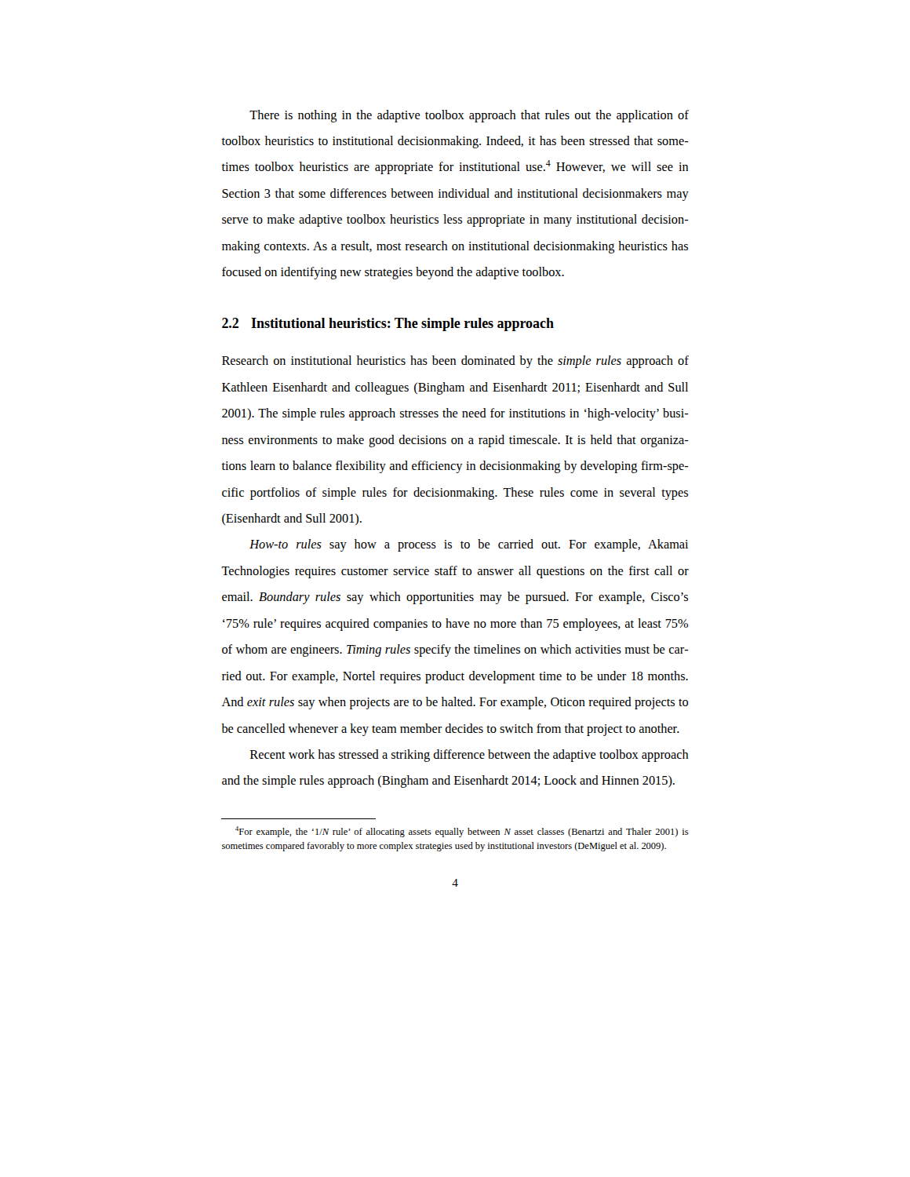There is nothing in the adaptive toolbox approach that rules out the application of toolbox heuristics to institutional decisionmaking. Indeed, it has been stressed that sometimes toolbox heuristics are appropriate for institutional use.4 However, we will see in Section 3 that some differences between individual and institutional decisionmakers may serve to make adaptive toolbox heuristics less appropriate in many institutional decisionmaking contexts. As a result, most research on institutional decisionmaking heuristics has focused on identifying new strategies beyond the adaptive toolbox.
2.2 Institutional heuristics: The simple rules approach
Research on institutional heuristics has been dominated by the simple rules approach of Kathleen Eisenhardt and colleagues (Bingham and Eisenhardt 2011; Eisenhardt and Sull 2001). The simple rules approach stresses the need for institutions in ‘high-velocity’ business environments to make good decisions on a rapid timescale. It is held that organizations learn to balance flexibility and efficiency in decisionmaking by developing firm-specific portfolios of simple rules for decisionmaking. These rules come in several types (Eisenhardt and Sull 2001).
How-to rules say how a process is to be carried out. For example, Akamai Technologies requires customer service staff to answer all questions on the first call or email. Boundary rules say which opportunities may be pursued. For example, Cisco’s ‘75% rule’ requires acquired companies to have no more than 75 employees, at least 75% of whom are engineers. Timing rules specify the timelines on which activities must be carried out. For example, Nortel requires product development time to be under 18 months. And exit rules say when projects are to be halted. For example, Oticon required projects to be cancelled whenever a key team member decides to switch from that project to another.
Recent work has stressed a striking difference between the adaptive toolbox approach and the simple rules approach (Bingham and Eisenhardt 2014; Loock and Hinnen 2015).
4For example, the ‘1/N rule’ of allocating assets equally between N asset classes (Benartzi and Thaler 2001) is sometimes compared favorably to more complex strategies used by institutional investors (DeMiguel et al. 2009).
4